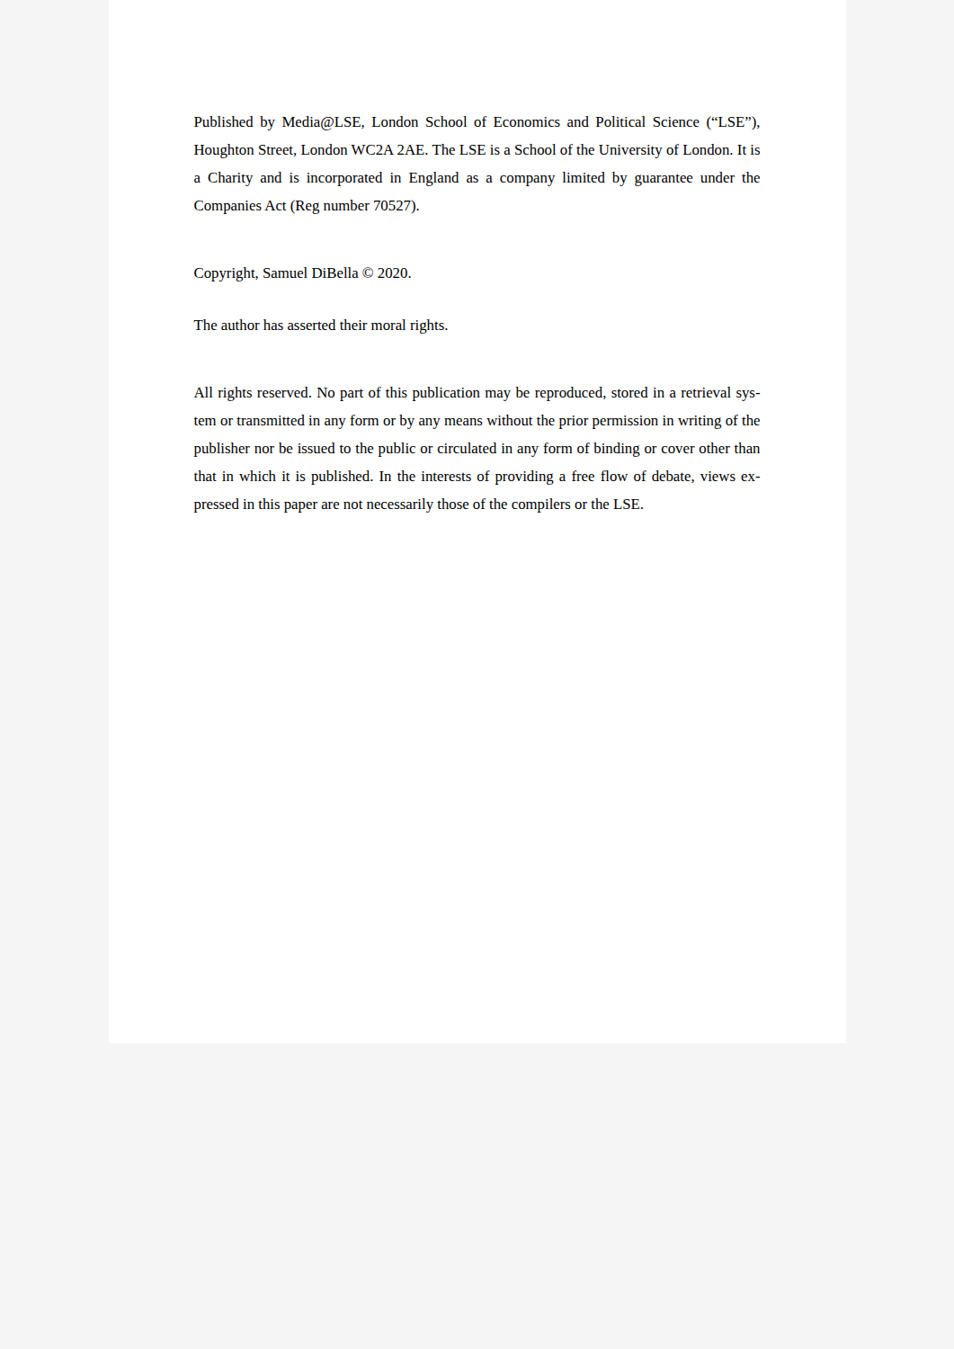Published by Media@LSE, London School of Economics and Political Science (“LSE”), Houghton Street, London WC2A 2AE. The LSE is a School of the University of London. It is a Charity and is incorporated in England as a company limited by guarantee under the Companies Act (Reg number 70527).
Copyright, Samuel DiBella © 2020.
The author has asserted their moral rights.
All rights reserved. No part of this publication may be reproduced, stored in a retrieval system or transmitted in any form or by any means without the prior permission in writing of the publisher nor be issued to the public or circulated in any form of binding or cover other than that in which it is published. In the interests of providing a free flow of debate, views expressed in this paper are not necessarily those of the compilers or the LSE.